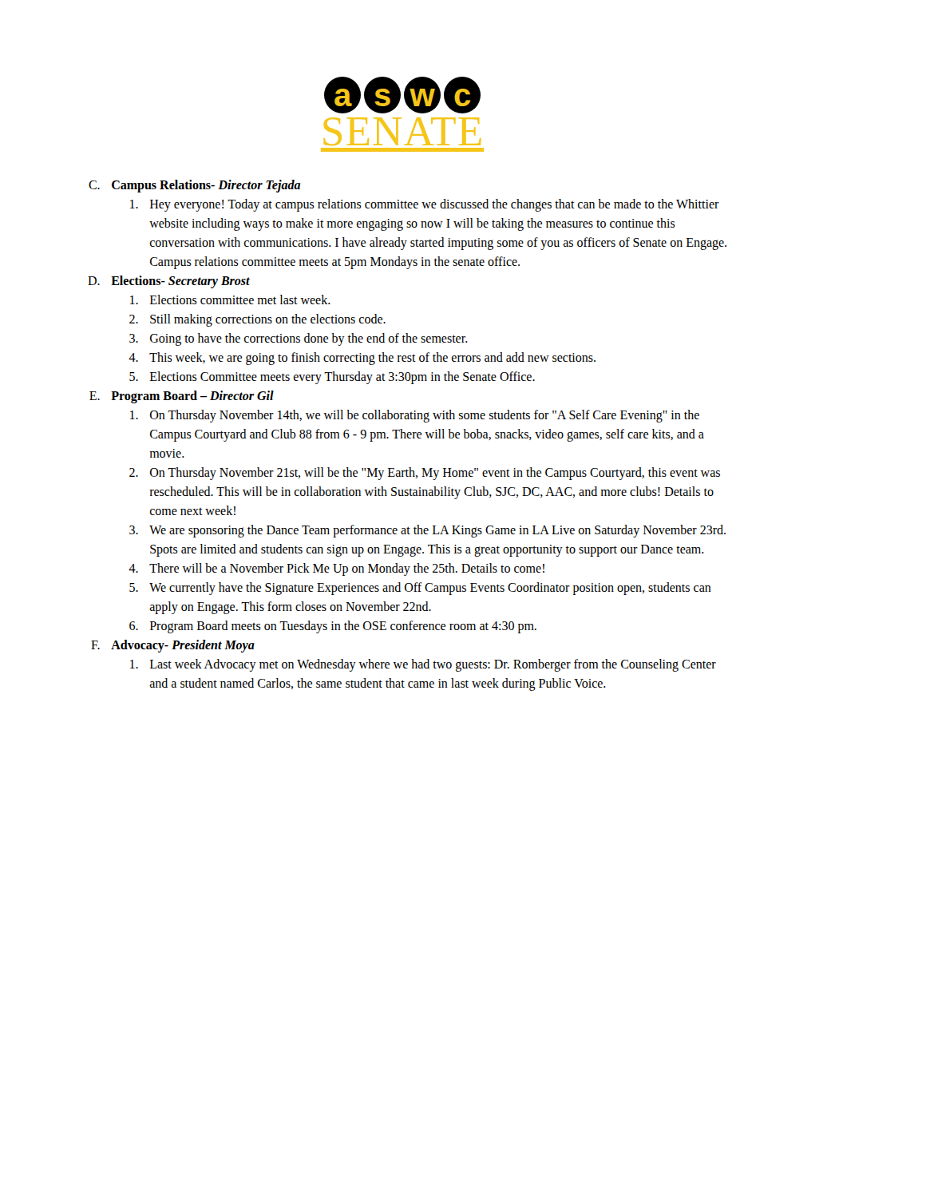aswc
SENATE
Campus Relations- Director Tejada
Hey everyone! Today at campus relations committee we discussed the changes that can be made to the Whittier website including ways to make it more engaging so now I will be taking the measures to continue this conversation with communications. I have already started imputing some of you as officers of Senate on Engage. Campus relations committee meets at 5pm Mondays in the senate office.
Elections- Secretary Brost
Elections committee met last week.
Still making corrections on the elections code.
Going to have the corrections done by the end of the semester.
This week, we are going to finish correcting the rest of the errors and add new sections.
Elections Committee meets every Thursday at 3:30pm in the Senate Office.
Program Board – Director Gil
On Thursday November 14th, we will be collaborating with some students for "A Self Care Evening" in the Campus Courtyard and Club 88 from 6 - 9 pm. There will be boba, snacks, video games, self care kits, and a movie.
On Thursday November 21st, will be the "My Earth, My Home" event in the Campus Courtyard, this event was rescheduled. This will be in collaboration with Sustainability Club, SJC, DC, AAC, and more clubs! Details to come next week!
We are sponsoring the Dance Team performance at the LA Kings Game in LA Live on Saturday November 23rd. Spots are limited and students can sign up on Engage. This is a great opportunity to support our Dance team.
There will be a November Pick Me Up on Monday the 25th. Details to come!
We currently have the Signature Experiences and Off Campus Events Coordinator position open, students can apply on Engage. This form closes on November 22nd.
Program Board meets on Tuesdays in the OSE conference room at 4:30 pm.
Advocacy- President Moya
Last week Advocacy met on Wednesday where we had two guests: Dr. Romberger from the Counseling Center and a student named Carlos, the same student that came in last week during Public Voice.